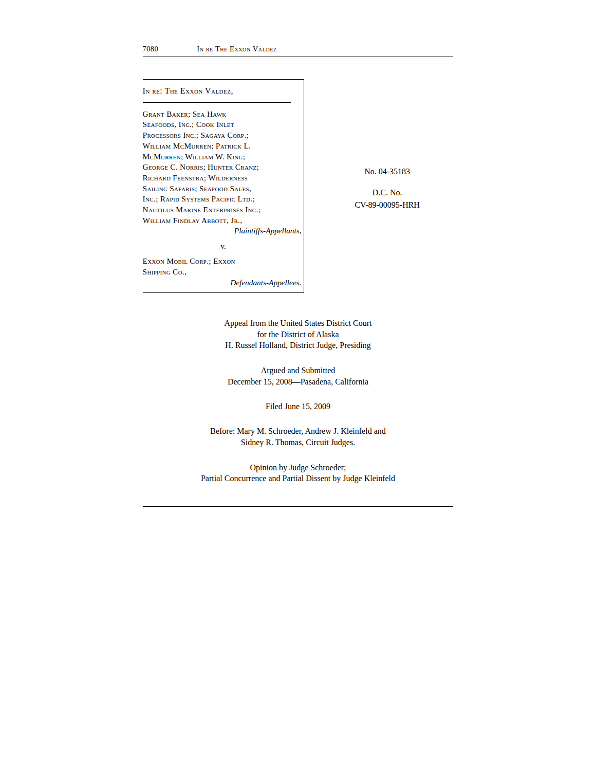7080
In re The Exxon Valdez
| In re: The Exxon Valdez, Grant Baker; Sea Hawk Seafoods, Inc.; Cook Inlet Processors Inc.; Sagaya Corp.; William McMurren; Patrick L. McMurren; William W. King; George C. Norris; Hunter Cranz; Richard Feenstra; Wilderness Sailing Safaris; Seafood Sales, Inc.; Rapid Systems Pacific Ltd.; Nautilus Marine Enterprises Inc.; William Findlay Abbott, Jr., Plaintiffs-Appellants, v. Exxon Mobil Corp.; Exxon Shipping Co., Defendants-Appellees. | | No. 04-35183 D.C. No. CV-89-00095-HRH |
Appeal from the United States District Court
for the District of Alaska
H. Russel Holland, District Judge, Presiding
Argued and Submitted
December 15, 2008—Pasadena, California
Filed June 15, 2009
Before: Mary M. Schroeder, Andrew J. Kleinfeld and
Sidney R. Thomas, Circuit Judges.
Opinion by Judge Schroeder;
Partial Concurrence and Partial Dissent by Judge Kleinfeld